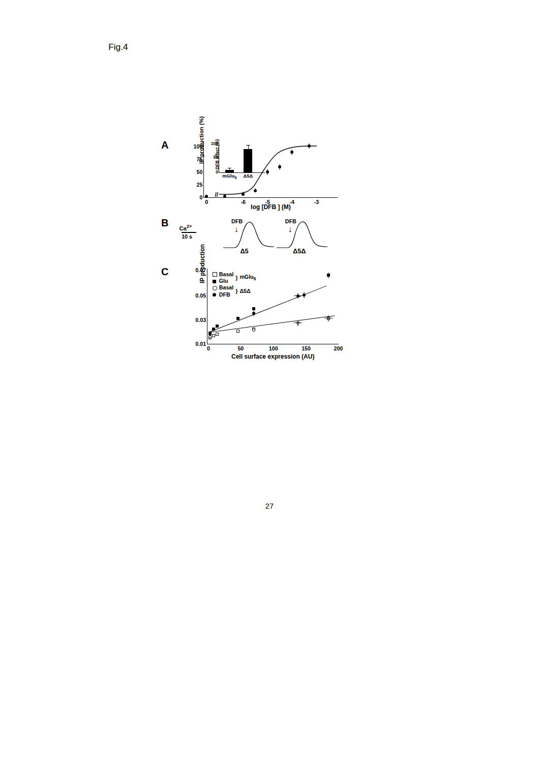Fig.4
A
IP production (%)
100
75
50
25
0
0
-6
-5
-4
-3
//
DFB effect (%)
100
50
0
mGlu5
Δ5Δ
log [DFB ] (M)
B
Ca2+
10 s
DFB
↓
Δ5
DFB
↓
Δ5Δ
C
IP production
0.07
0.05
0.03
0.01
0
50
100
150
200
| | Basal | } | mGlu 5 |
| | Glu |
| | Basal | } | Δ5Δ |
| | DFB |
Cell surface expression (AU)
27